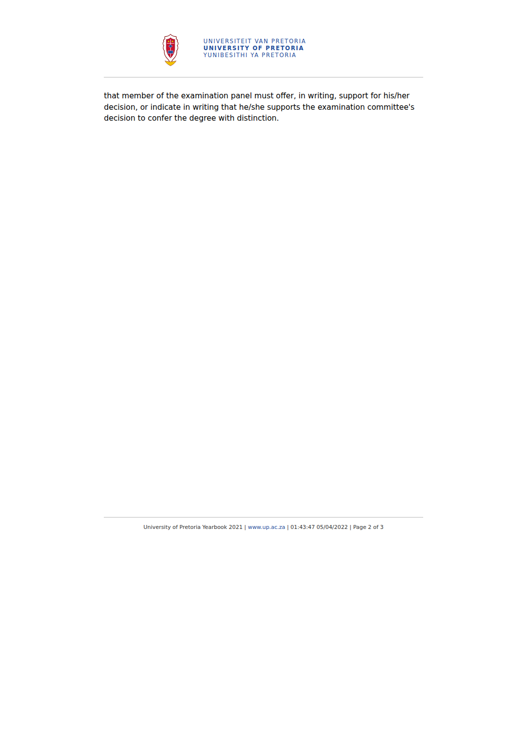UNIVERSITEIT VAN PRETORIA
UNIVERSITY OF PRETORIA
YUNIBESITHI YA PRETORIA
that member of the examination panel must offer, in writing, support for his/her decision, or indicate in writing that he/she supports the examination committee's decision to confer the degree with distinction.
University of Pretoria Yearbook 2021 | www.up.ac.za | 01:43:47 05/04/2022 | Page 2 of 3